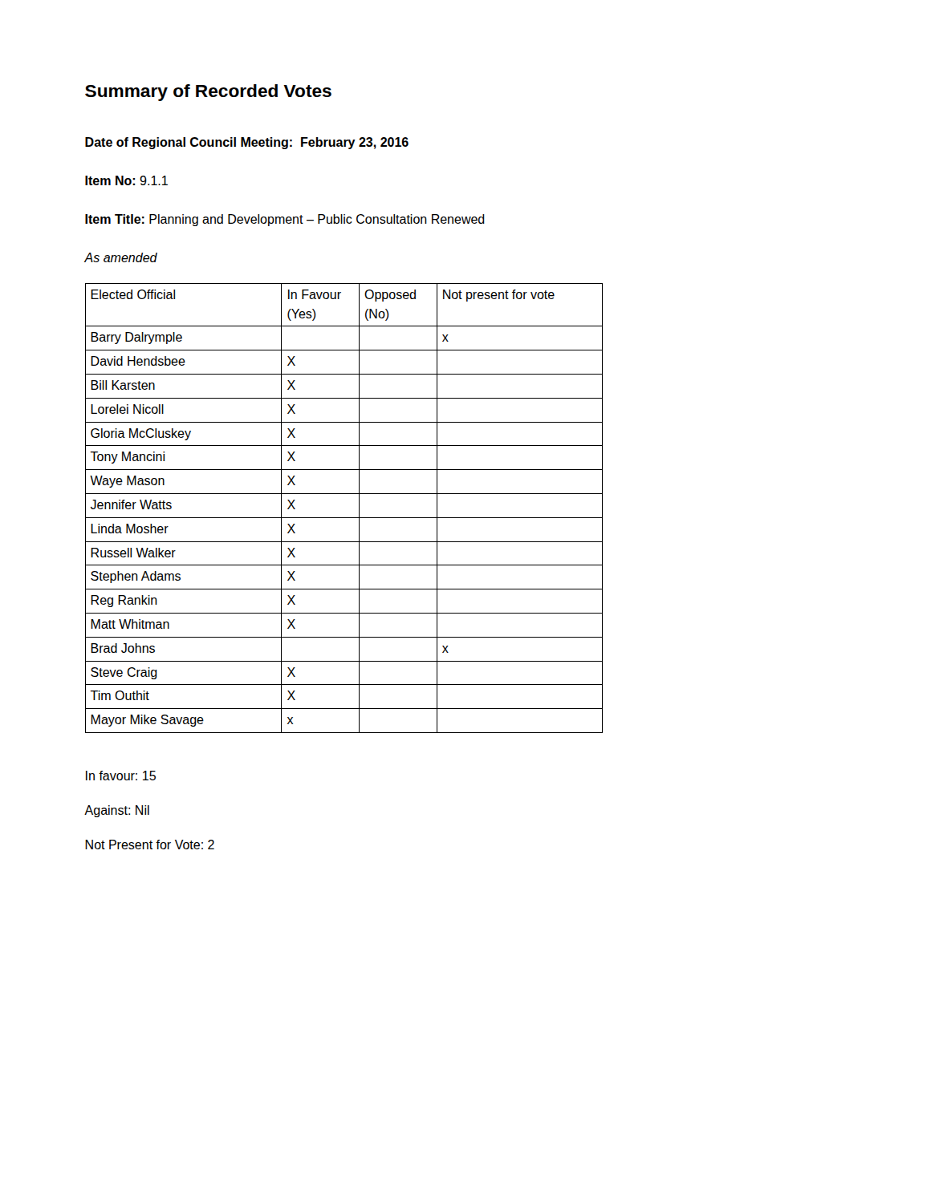Summary of Recorded Votes
Date of Regional Council Meeting: February 23, 2016
Item No: 9.1.1
Item Title: Planning and Development – Public Consultation Renewed
As amended
| Elected Official | In Favour (Yes) | Opposed (No) | Not present for vote |
| --- | --- | --- | --- |
| Barry Dalrymple | | | x |
| David Hendsbee | X | | |
| Bill Karsten | X | | |
| Lorelei Nicoll | X | | |
| Gloria McCluskey | X | | |
| Tony Mancini | X | | |
| Waye Mason | X | | |
| Jennifer Watts | X | | |
| Linda Mosher | X | | |
| Russell Walker | X | | |
| Stephen Adams | X | | |
| Reg Rankin | X | | |
| Matt Whitman | X | | |
| Brad Johns | | | x |
| Steve Craig | X | | |
| Tim Outhit | X | | |
| Mayor Mike Savage | x | | |
In favour: 15
Against: Nil
Not Present for Vote: 2